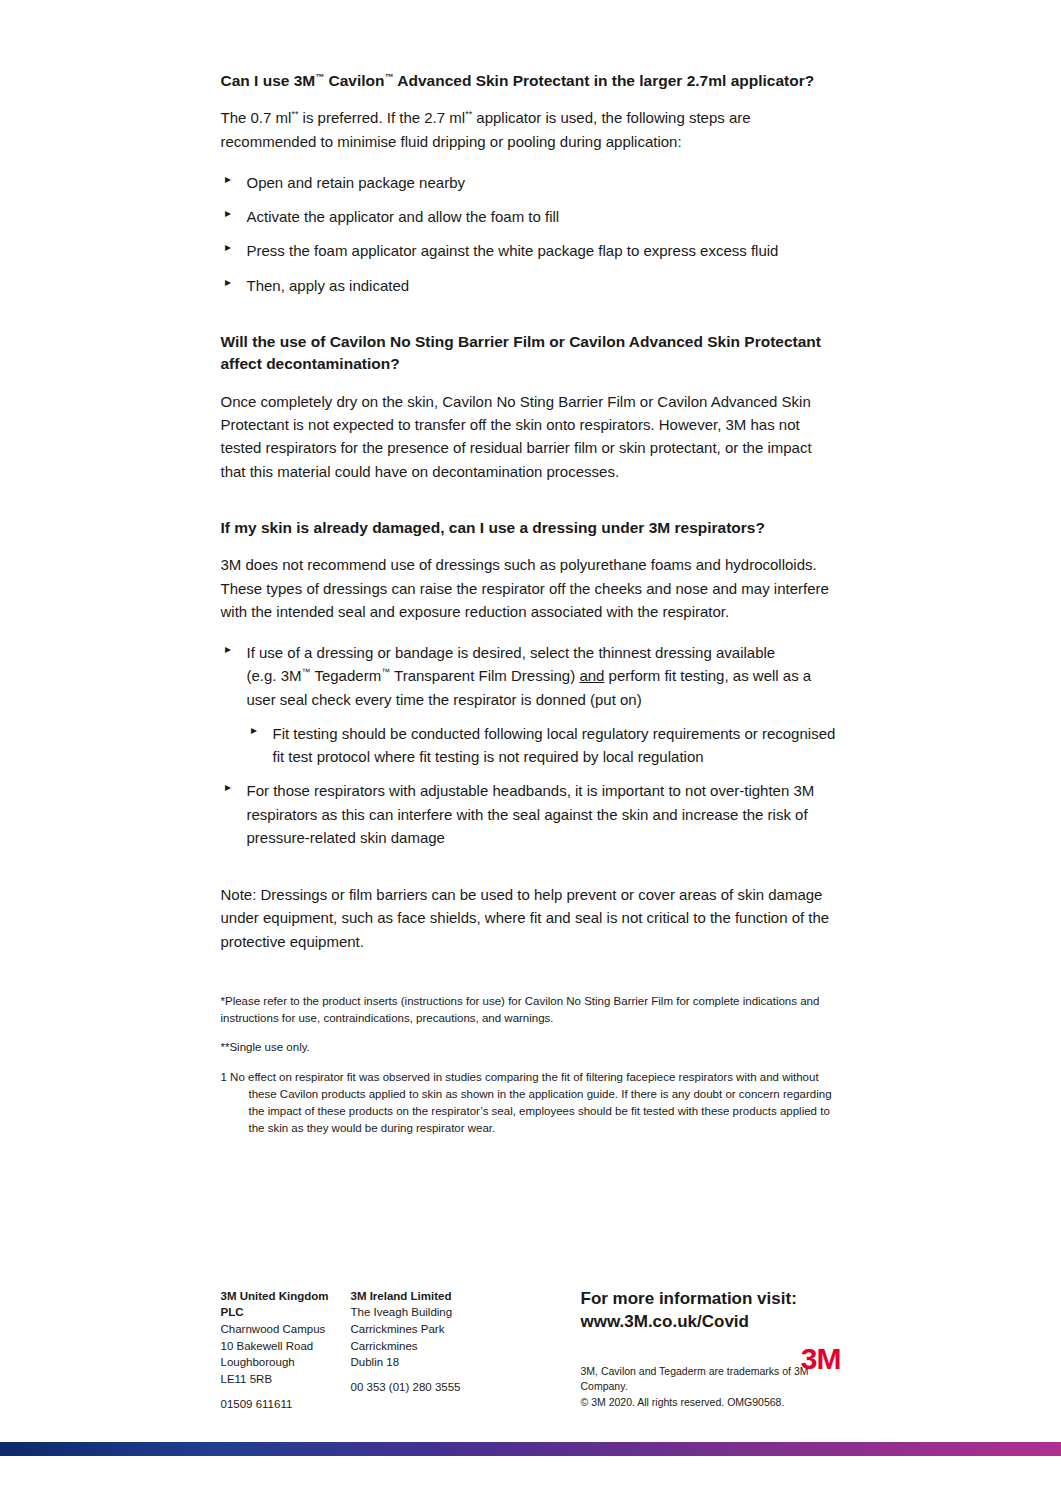Can I use 3M™ Cavilon™ Advanced Skin Protectant in the larger 2.7ml applicator?
The 0.7 ml** is preferred. If the 2.7 ml** applicator is used, the following steps are recommended to minimise fluid dripping or pooling during application:
Open and retain package nearby
Activate the applicator and allow the foam to fill
Press the foam applicator against the white package flap to express excess fluid
Then, apply as indicated
Will the use of Cavilon No Sting Barrier Film or Cavilon Advanced Skin Protectant
affect decontamination?
Once completely dry on the skin, Cavilon No Sting Barrier Film or Cavilon Advanced Skin Protectant is not expected to transfer off the skin onto respirators. However, 3M has not tested respirators for the presence of residual barrier film or skin protectant, or the impact that this material could have on decontamination processes.
If my skin is already damaged, can I use a dressing under 3M respirators?
3M does not recommend use of dressings such as polyurethane foams and hydrocolloids. These types of dressings can raise the respirator off the cheeks and nose and may interfere with the intended seal and exposure reduction associated with the respirator.
If use of a dressing or bandage is desired, select the thinnest dressing available
(e.g. 3M™ Tegaderm™ Transparent Film Dressing) and perform fit testing, as well as a user seal check every time the respirator is donned (put on)
Fit testing should be conducted following local regulatory requirements or recognised fit test protocol where fit testing is not required by local regulation
For those respirators with adjustable headbands, it is important to not over-tighten 3M respirators as this can interfere with the seal against the skin and increase the risk of pressure-related skin damage
Note: Dressings or film barriers can be used to help prevent or cover areas of skin damage under equipment, such as face shields, where fit and seal is not critical to the function of the protective equipment.
*Please refer to the product inserts (instructions for use) for Cavilon No Sting Barrier Film for complete indications and instructions for use, contraindications, precautions, and warnings.
**Single use only.
1 No effect on respirator fit was observed in studies comparing the fit of filtering facepiece respirators with and without these Cavilon products applied to skin as shown in the application guide. If there is any doubt or concern regarding the impact of these products on the respirator’s seal, employees should be fit tested with these products applied to the skin as they would be during respirator wear.
3M United Kingdom PLC
Charnwood Campus
10 Bakewell Road
Loughborough
LE11 5RB
01509 611611
3M Ireland Limited
The Iveagh Building
Carrickmines Park
Carrickmines
Dublin 18
00 353 (01) 280 3555
For more information visit:
www.3M.co.uk/Covid
3M, Cavilon and Tegaderm are trademarks of 3M Company.
© 3M 2020. All rights reserved. OMG90568.
3M